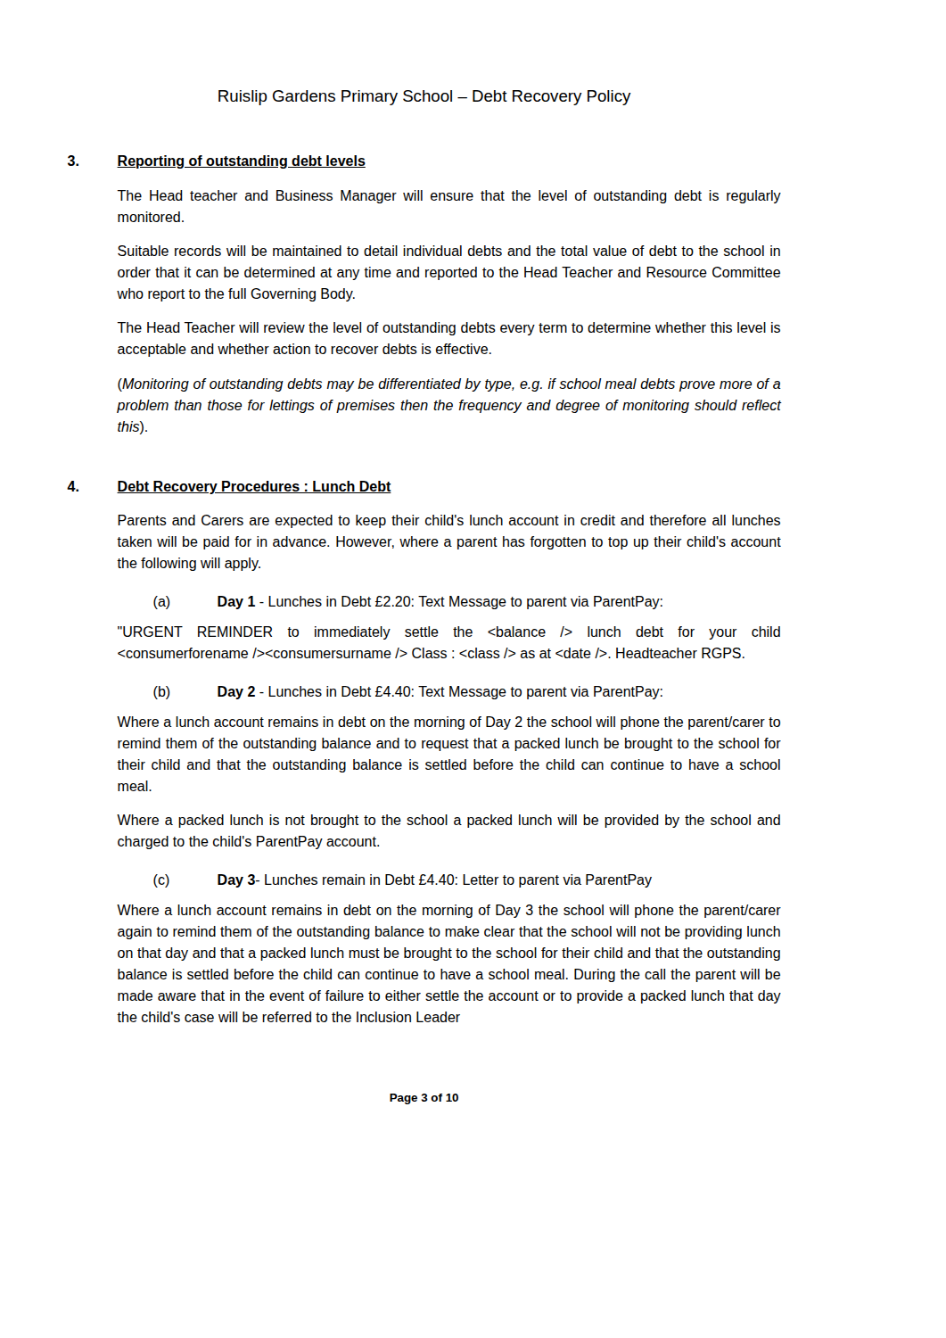Ruislip Gardens Primary School – Debt Recovery Policy
3.
Reporting of outstanding debt levels
The Head teacher and Business Manager will ensure that the level of outstanding debt is regularly monitored.
Suitable records will be maintained to detail individual debts and the total value of debt to the school in order that it can be determined at any time and reported to the Head Teacher and Resource Committee who report to the full Governing Body.
The Head Teacher will review the level of outstanding debts every term to determine whether this level is acceptable and whether action to recover debts is effective.
(Monitoring of outstanding debts may be differentiated by type, e.g. if school meal debts prove more of a problem than those for lettings of premises then the frequency and degree of monitoring should reflect this).
4.
Debt Recovery Procedures : Lunch Debt
Parents and Carers are expected to keep their child's lunch account in credit and therefore all lunches taken will be paid for in advance. However, where a parent has forgotten to top up their child's account the following will apply.
(a)
Day 1 - Lunches in Debt £2.20: Text Message to parent via ParentPay:
"URGENT REMINDER to immediately settle the <balance /> lunch debt for your child <consumerforename /><consumersurname /> Class : <class /> as at <date />. Headteacher RGPS.
(b)
Day 2 - Lunches in Debt £4.40: Text Message to parent via ParentPay:
Where a lunch account remains in debt on the morning of Day 2 the school will phone the parent/carer to remind them of the outstanding balance and to request that a packed lunch be brought to the school for their child and that the outstanding balance is settled before the child can continue to have a school meal.
Where a packed lunch is not brought to the school a packed lunch will be provided by the school and charged to the child's ParentPay account.
(c)
Day 3- Lunches remain in Debt £4.40: Letter to parent via ParentPay
Where a lunch account remains in debt on the morning of Day 3 the school will phone the parent/carer again to remind them of the outstanding balance to make clear that the school will not be providing lunch on that day and that a packed lunch must be brought to the school for their child and that the outstanding balance is settled before the child can continue to have a school meal. During the call the parent will be made aware that in the event of failure to either settle the account or to provide a packed lunch that day the child's case will be referred to the Inclusion Leader
Page 3 of 10